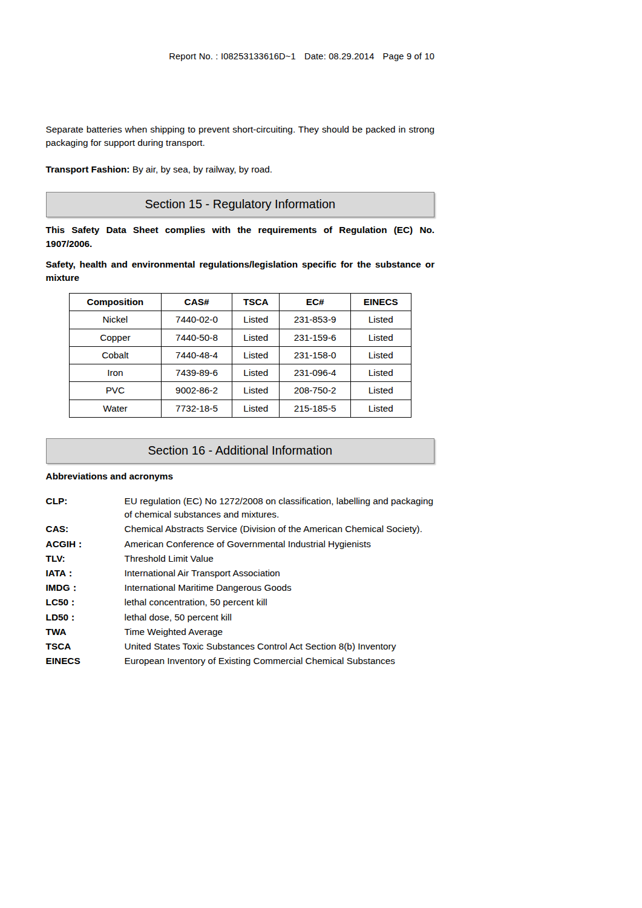Report No. : I08253133616D~1 Date: 08.29.2014 Page 9 of 10
Separate batteries when shipping to prevent short-circuiting. They should be packed in strong packaging for support during transport.
Transport Fashion: By air, by sea, by railway, by road.
Section 15 - Regulatory Information
This Safety Data Sheet complies with the requirements of Regulation (EC) No. 1907/2006.
Safety, health and environmental regulations/legislation specific for the substance or mixture
| Composition | CAS# | TSCA | EC# | EINECS |
| --- | --- | --- | --- | --- |
| Nickel | 7440-02-0 | Listed | 231-853-9 | Listed |
| Copper | 7440-50-8 | Listed | 231-159-6 | Listed |
| Cobalt | 7440-48-4 | Listed | 231-158-0 | Listed |
| Iron | 7439-89-6 | Listed | 231-096-4 | Listed |
| PVC | 9002-86-2 | Listed | 208-750-2 | Listed |
| Water | 7732-18-5 | Listed | 215-185-5 | Listed |
Section 16 - Additional Information
Abbreviations and acronyms
| CLP: | EU regulation (EC) No 1272/2008 on classification, labelling and packaging of chemical substances and mixtures. |
| CAS: | Chemical Abstracts Service (Division of the American Chemical Society). |
| ACGIH： | American Conference of Governmental Industrial Hygienists |
| TLV: | Threshold Limit Value |
| IATA： | International Air Transport Association |
| IMDG： | International Maritime Dangerous Goods |
| LC50： | lethal concentration, 50 percent kill |
| LD50： | lethal dose, 50 percent kill |
| TWA | Time Weighted Average |
| TSCA | United States Toxic Substances Control Act Section 8(b) Inventory |
| EINECS | European Inventory of Existing Commercial Chemical Substances |